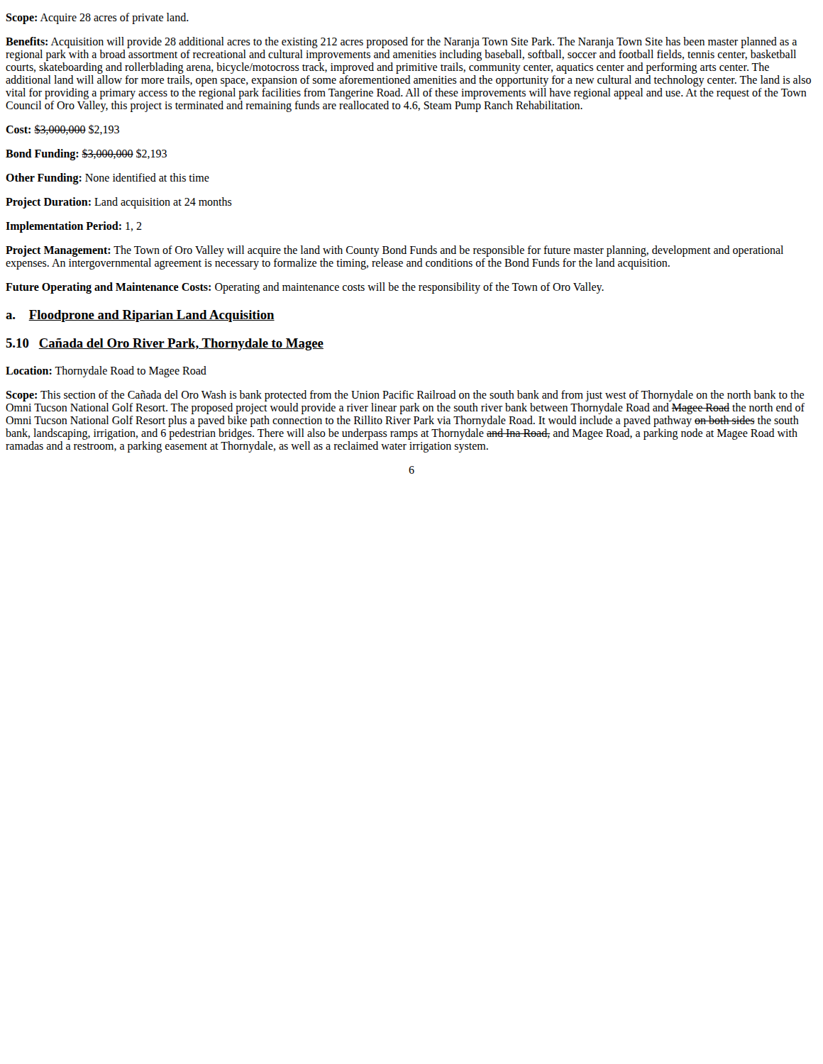Scope: Acquire 28 acres of private land.
Benefits: Acquisition will provide 28 additional acres to the existing 212 acres proposed for the Naranja Town Site Park. The Naranja Town Site has been master planned as a regional park with a broad assortment of recreational and cultural improvements and amenities including baseball, softball, soccer and football fields, tennis center, basketball courts, skateboarding and rollerblading arena, bicycle/motocross track, improved and primitive trails, community center, aquatics center and performing arts center. The additional land will allow for more trails, open space, expansion of some aforementioned amenities and the opportunity for a new cultural and technology center. The land is also vital for providing a primary access to the regional park facilities from Tangerine Road. All of these improvements will have regional appeal and use. At the request of the Town Council of Oro Valley, this project is terminated and remaining funds are reallocated to 4.6, Steam Pump Ranch Rehabilitation.
Cost: $3,000,000 $2,193
Bond Funding: $3,000,000 $2,193
Other Funding: None identified at this time
Project Duration: Land acquisition at 24 months
Implementation Period: 1, 2
Project Management: The Town of Oro Valley will acquire the land with County Bond Funds and be responsible for future master planning, development and operational expenses. An intergovernmental agreement is necessary to formalize the timing, release and conditions of the Bond Funds for the land acquisition.
Future Operating and Maintenance Costs: Operating and maintenance costs will be the responsibility of the Town of Oro Valley.
a. Floodprone and Riparian Land Acquisition
5.10 Cañada del Oro River Park, Thornydale to Magee
Location: Thornydale Road to Magee Road
Scope: This section of the Cañada del Oro Wash is bank protected from the Union Pacific Railroad on the south bank and from just west of Thornydale on the north bank to the Omni Tucson National Golf Resort. The proposed project would provide a river linear park on the south river bank between Thornydale Road and Magee Road the north end of Omni Tucson National Golf Resort plus a paved bike path connection to the Rillito River Park via Thornydale Road. It would include a paved pathway on both sides the south bank, landscaping, irrigation, and 6 pedestrian bridges. There will also be underpass ramps at Thornydale and Ina Road, and Magee Road, a parking node at Magee Road with ramadas and a restroom, a parking easement at Thornydale, as well as a reclaimed water irrigation system.
6